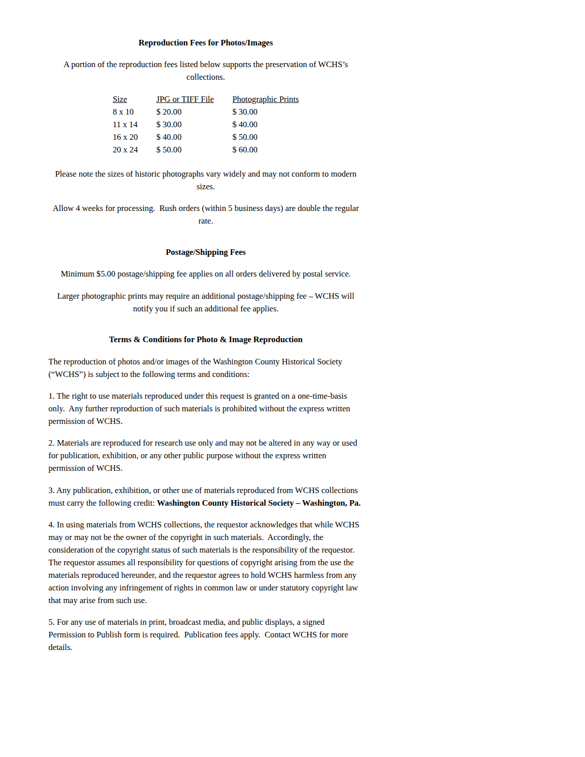Reproduction Fees for Photos/Images
A portion of the reproduction fees listed below supports the preservation of WCHS’s collections.
| Size | JPG or TIFF File | Photographic Prints |
| --- | --- | --- |
| 8 x 10 | $ 20.00 | $ 30.00 |
| 11 x 14 | $ 30.00 | $ 40.00 |
| 16 x 20 | $ 40.00 | $ 50.00 |
| 20 x 24 | $ 50.00 | $ 60.00 |
Please note the sizes of historic photographs vary widely and may not conform to modern sizes.
Allow 4 weeks for processing. Rush orders (within 5 business days) are double the regular rate.
Postage/Shipping Fees
Minimum $5.00 postage/shipping fee applies on all orders delivered by postal service.
Larger photographic prints may require an additional postage/shipping fee – WCHS will notify you if such an additional fee applies.
Terms & Conditions for Photo & Image Reproduction
The reproduction of photos and/or images of the Washington County Historical Society (“WCHS”) is subject to the following terms and conditions:
1. The right to use materials reproduced under this request is granted on a one-time-basis only. Any further reproduction of such materials is prohibited without the express written permission of WCHS.
2. Materials are reproduced for research use only and may not be altered in any way or used for publication, exhibition, or any other public purpose without the express written permission of WCHS.
3. Any publication, exhibition, or other use of materials reproduced from WCHS collections must carry the following credit: Washington County Historical Society – Washington, Pa.
4. In using materials from WCHS collections, the requestor acknowledges that while WCHS may or may not be the owner of the copyright in such materials. Accordingly, the consideration of the copyright status of such materials is the responsibility of the requestor. The requestor assumes all responsibility for questions of copyright arising from the use the materials reproduced hereunder, and the requestor agrees to hold WCHS harmless from any action involving any infringement of rights in common law or under statutory copyright law that may arise from such use.
5. For any use of materials in print, broadcast media, and public displays, a signed Permission to Publish form is required. Publication fees apply. Contact WCHS for more details.